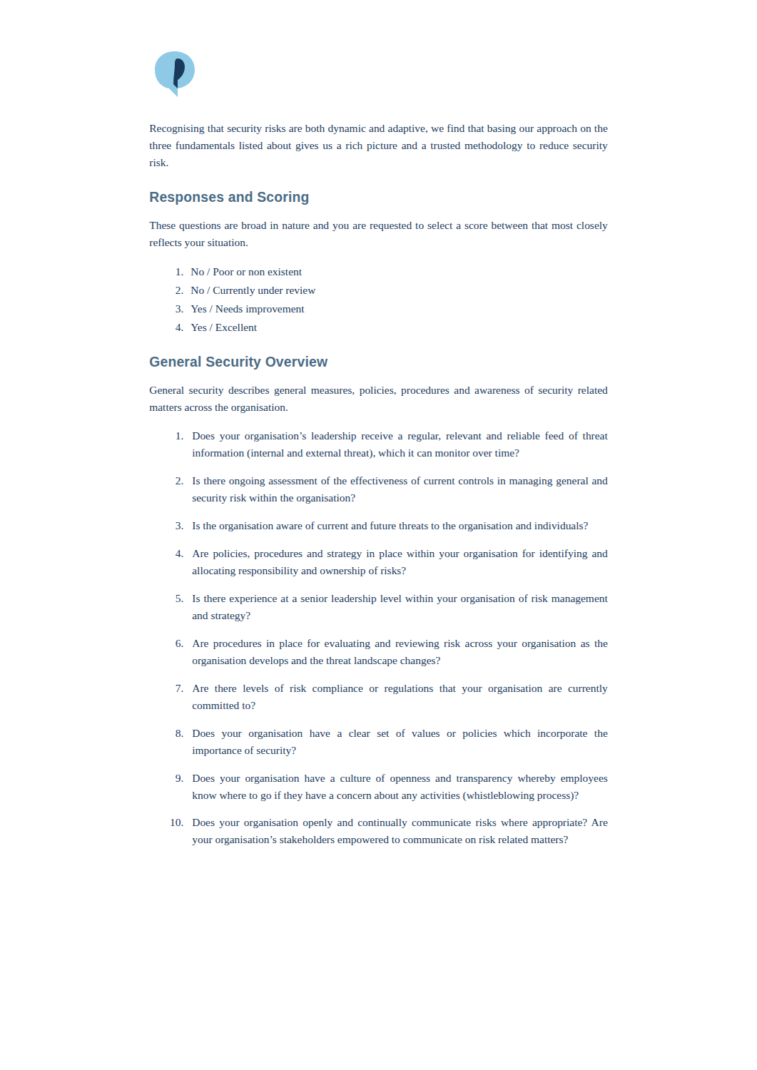Recognising that security risks are both dynamic and adaptive, we find that basing our approach on the three fundamentals listed about gives us a rich picture and a trusted methodology to reduce security risk.
Responses and Scoring
These questions are broad in nature and you are requested to select a score between that most closely reflects your situation.
No / Poor or non existent
No / Currently under review
Yes / Needs improvement
Yes / Excellent
General Security Overview
General security describes general measures, policies, procedures and awareness of security related matters across the organisation.
Does your organisation’s leadership receive a regular, relevant and reliable feed of threat information (internal and external threat), which it can monitor over time?
Is there ongoing assessment of the effectiveness of current controls in managing general and security risk within the organisation?
Is the organisation aware of current and future threats to the organisation and individuals?
Are policies, procedures and strategy in place within your organisation for identifying and allocating responsibility and ownership of risks?
Is there experience at a senior leadership level within your organisation of risk management and strategy?
Are procedures in place for evaluating and reviewing risk across your organisation as the organisation develops and the threat landscape changes?
Are there levels of risk compliance or regulations that your organisation are currently committed to?
Does your organisation have a clear set of values or policies which incorporate the importance of security?
Does your organisation have a culture of openness and transparency whereby employees know where to go if they have a concern about any activities (whistleblowing process)?
Does your organisation openly and continually communicate risks where appropriate? Are your organisation’s stakeholders empowered to communicate on risk related matters?